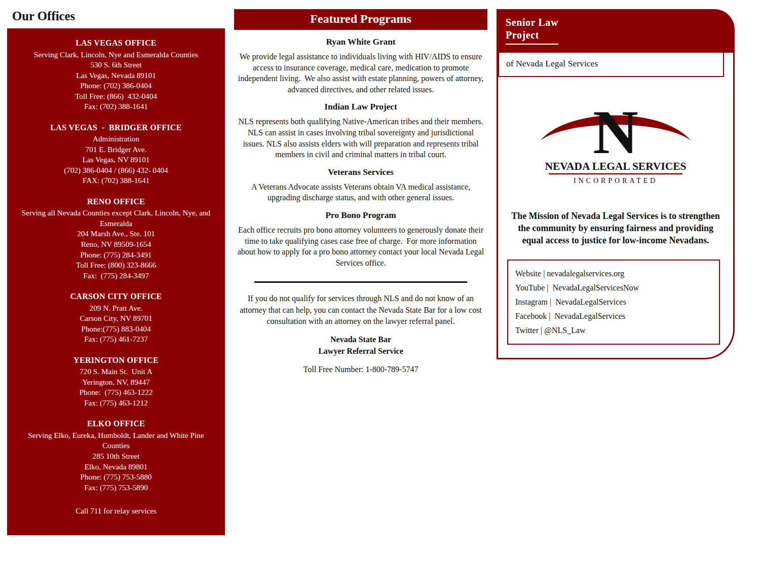Our Offices
Las Vegas Office
Serving Clark, Lincoln, Nye and Esmeralda Counties
530 S. 6th Street
Las Vegas, Nevada 89101
Phone: (702) 386-0404
Toll Free: (866) 432-0404
Fax: (702) 388-1641
Las Vegas - Bridger Office
Administration
701 E. Bridger Ave.
Las Vegas, NV 89101
(702) 386-0404 / (866) 432- 0404
FAX: (702) 388-1641
Reno Office
Serving all Nevada Counties except Clark, Lincoln, Nye, and Esmeralda
204 Marsh Ave., Ste. 101
Reno, NV 89509-1654
Phone: (775) 284-3491
Toll Free: (800) 323-8666
Fax: (775) 284-3497
Carson City Office
209 N. Pratt Ave.
Carson City, NV 89701
Phone:(775) 883-0404
Fax: (775) 461-7237
Yerington Office
720 S. Main St. Unit A
Yerington, NV, 89447
Phone: (775) 463-1222
Fax: (775) 463-1212
Elko Office
Serving Elko, Eureka, Humboldt, Lander and White Pine Counties
285 10th Street
Elko, Nevada 89801
Phone: (775) 753-5880
Fax: (775) 753-5890
Call 711 for relay services
Featured Programs
Ryan White Grant
We provide legal assistance to individuals living with HIV/AIDS to ensure access to insurance coverage, medical care, medication to promote independent living. We also assist with estate planning, powers of attorney, advanced directives, and other related issues.
Indian Law Project
NLS represents both qualifying Native-American tribes and their members. NLS can assist in cases involving tribal sovereignty and jurisdictional issues. NLS also assists elders with will preparation and represents tribal members in civil and criminal matters in tribal court.
Veterans Services
A Veterans Advocate assists Veterans obtain VA medical assistance, upgrading discharge status, and with other general issues.
Pro Bono Program
Each office recruits pro bono attorney volunteers to generously donate their time to take qualifying cases case free of charge. For more information about how to apply for a pro bono attorney contact your local Nevada Legal Services office.
If you do not qualify for services through NLS and do not know of an attorney that can help, you can contact the Nevada State Bar for a low cost consultation with an attorney on the lawyer referral panel.
Nevada State Bar
Lawyer Referral Service
Toll Free Number: 1-800-789-5747
Senior Law
Project
of Nevada Legal Services
N NEVADA LEGAL SERVICES INCORPORATED
The Mission of Nevada Legal Services is to strengthen the community by ensuring fairness and providing equal access to justice for low-income Nevadans.
Website | nevadalegalservices.org
YouTube | NevadaLegalServicesNow
Instagram | NevadaLegalServices
Facebook | NevadaLegalServices
Twitter | @NLS_Law